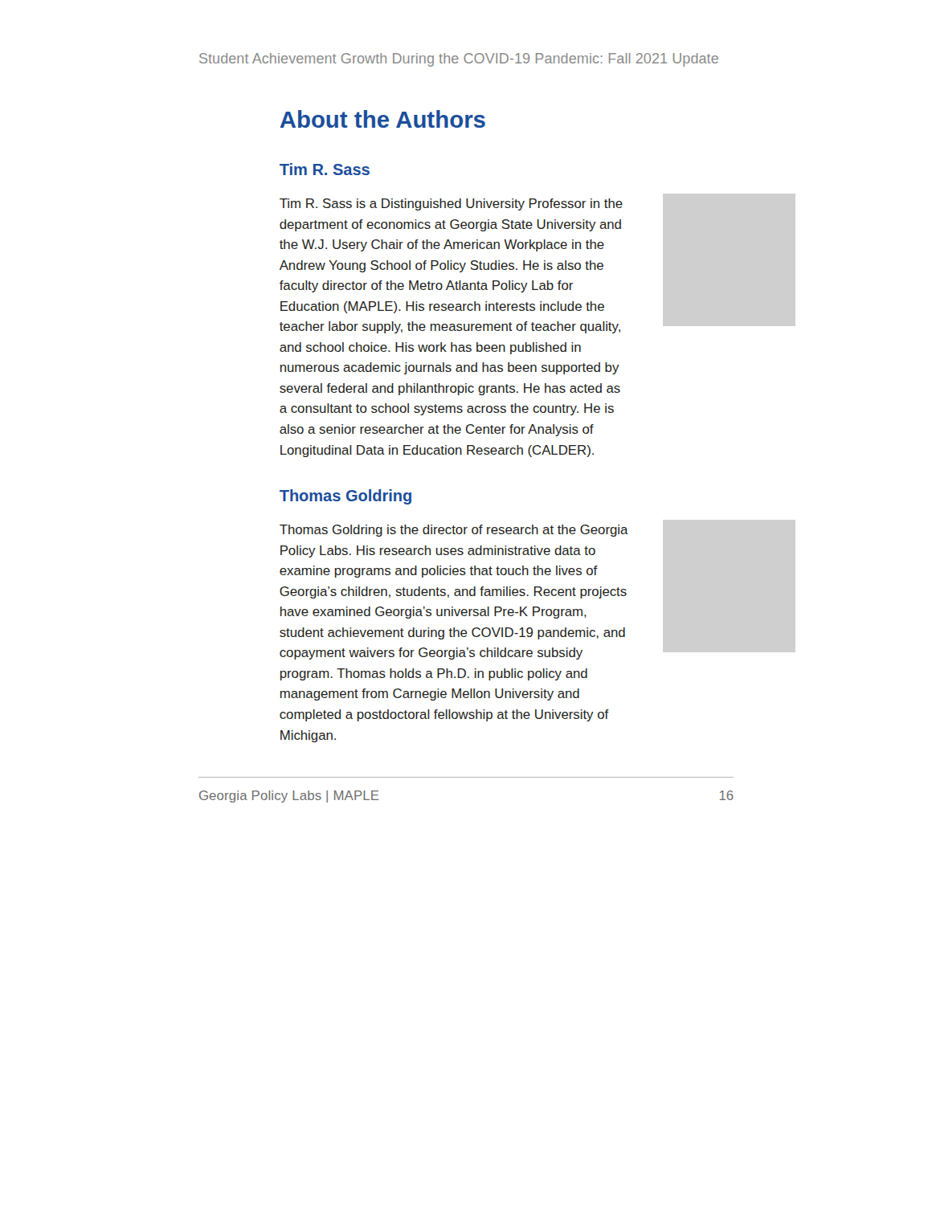Student Achievement Growth During the COVID-19 Pandemic: Fall 2021 Update
About the Authors
Tim R. Sass
Tim R. Sass is a Distinguished University Professor in the department of economics at Georgia State University and the W.J. Usery Chair of the American Workplace in the Andrew Young School of Policy Studies. He is also the faculty director of the Metro Atlanta Policy Lab for Education (MAPLE). His research interests include the teacher labor supply, the measurement of teacher quality, and school choice. His work has been published in numerous academic journals and has been supported by several federal and philanthropic grants. He has acted as a consultant to school systems across the country. He is also a senior researcher at the Center for Analysis of Longitudinal Data in Education Research (CALDER).
Thomas Goldring
Thomas Goldring is the director of research at the Georgia Policy Labs. His research uses administrative data to examine programs and policies that touch the lives of Georgia’s children, students, and families. Recent projects have examined Georgia’s universal Pre-K Program, student achievement during the COVID-19 pandemic, and copayment waivers for Georgia’s childcare subsidy program. Thomas holds a Ph.D. in public policy and management from Carnegie Mellon University and completed a postdoctoral fellowship at the University of Michigan.
Georgia Policy Labs | MAPLE
16